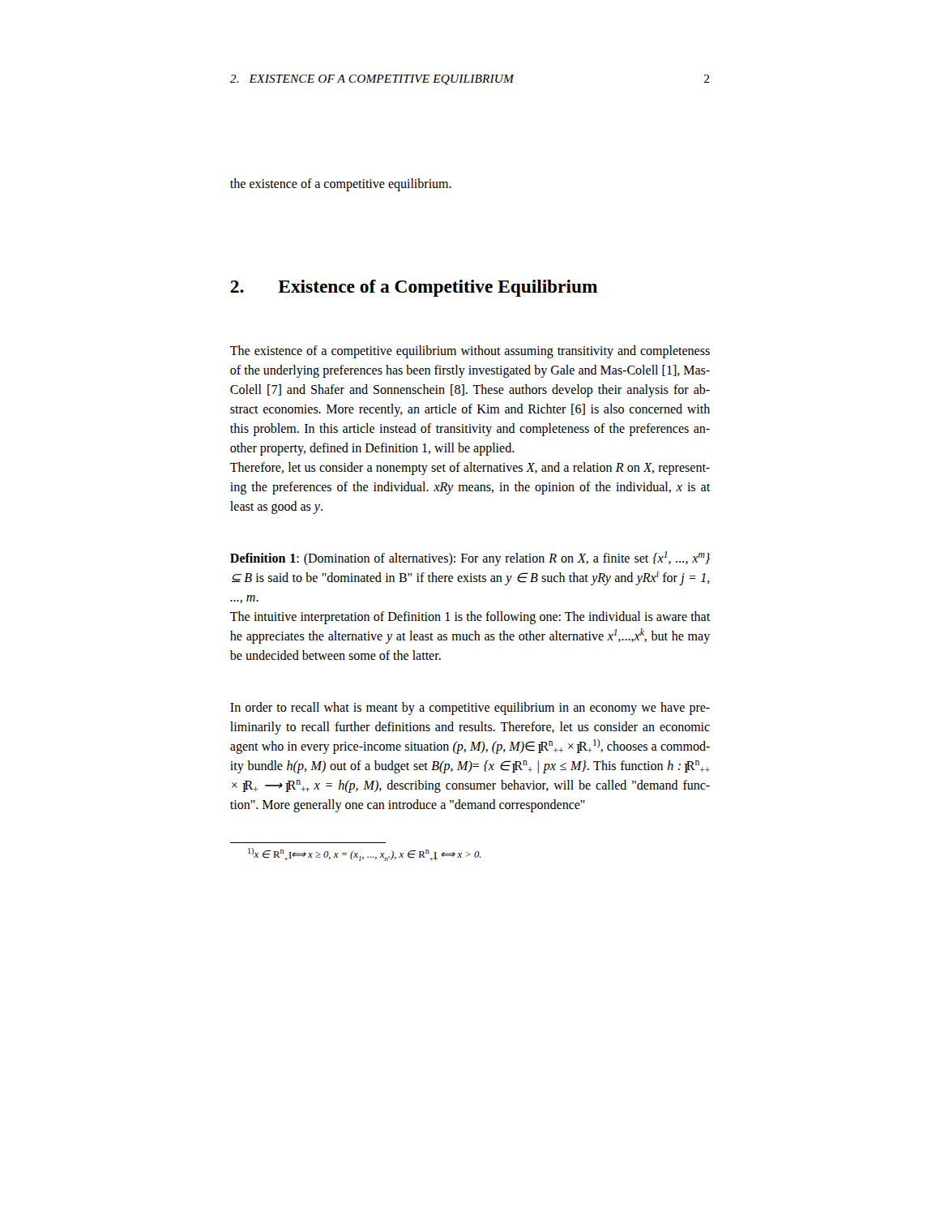2. EXISTENCE OF A COMPETITIVE EQUILIBRIUM 2
the existence of a competitive equilibrium.
2. Existence of a Competitive Equilibrium
The existence of a competitive equilibrium without assuming transitivity and completeness of the underlying preferences has been firstly investigated by Gale and Mas-Colell [1], Mas-Colell [7] and Shafer and Sonnenschein [8]. These authors develop their analysis for abstract economies. More recently, an article of Kim and Richter [6] is also concerned with this problem. In this article instead of transitivity and completeness of the preferences another property, defined in Definition 1, will be applied.
Therefore, let us consider a nonempty set of alternatives X, and a relation R on X, representing the preferences of the individual. xRy means, in the opinion of the individual, x is at least as good as y.
Definition 1: (Domination of alternatives): For any relation R on X, a finite set {x1, ..., xm} ⊆ B is said to be "dominated in B" if there exists an y ∈ B such that yRy and yRxi for j = 1, ..., m.
The intuitive interpretation of Definition 1 is the following one: The individual is aware that he appreciates the alternative y at least as much as the other alternative x1,...,xk, but he may be undecided between some of the latter.
In order to recall what is meant by a competitive equilibrium in an economy we have preliminarily to recall further definitions and results. Therefore, let us consider an economic agent who in every price-income situation (p, M), (p, M)∈ Rn++ × R+1), chooses a commodity bundle h(p, M) out of a budget set B(p, M)= {x ∈ Rn+ | px ≤ M}. This function h : Rn++ × R+ ⟶ Rn+, x = h(p, M), describing consumer behavior, will be called "demand function". More generally one can introduce a "demand correspondence"
1)x ∈ Rn+ ⟺ x ≥ 0, x = (x1, ..., xn.), x ∈ Rn++ ⟺ x > 0.